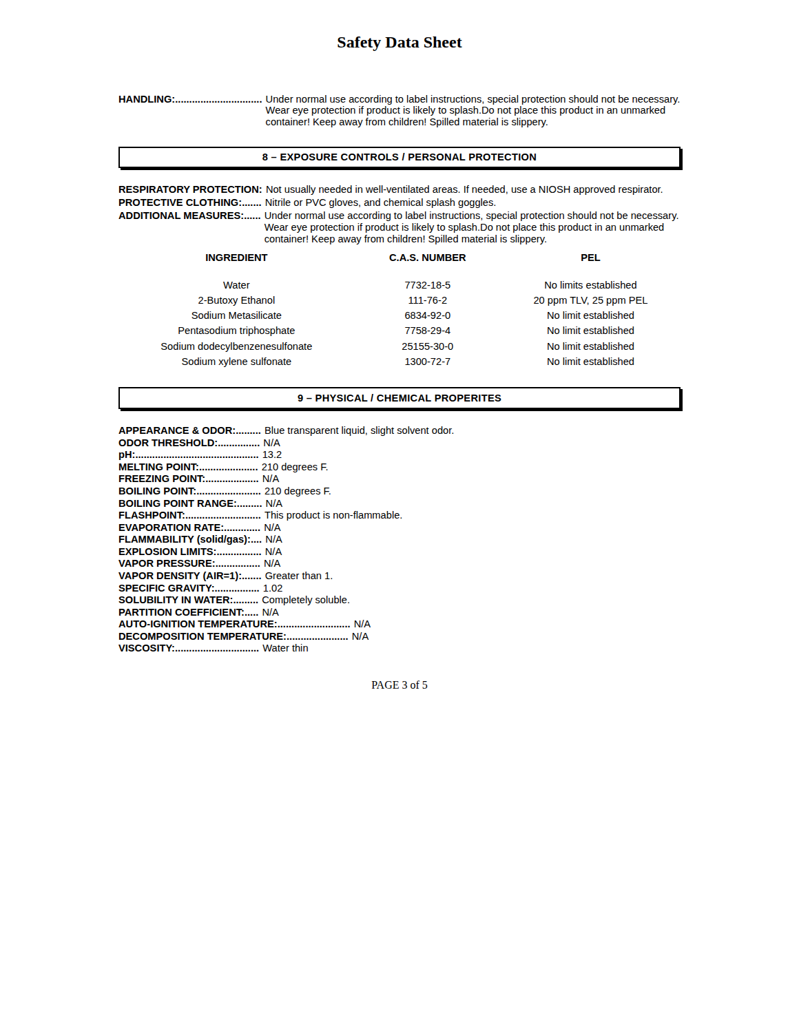Safety Data Sheet
HANDLING: ............................... Under normal use according to label instructions, special protection should not be necessary. Wear eye protection if product is likely to splash.Do not place this product in an unmarked container! Keep away from children! Spilled material is slippery.
8 – EXPOSURE CONTROLS / PERSONAL PROTECTION
RESPIRATORY PROTECTION: Not usually needed in well-ventilated areas. If needed, use a NIOSH approved respirator.
PROTECTIVE CLOTHING: ....... Nitrile or PVC gloves, and chemical splash goggles.
ADDITIONAL MEASURES: ...... Under normal use according to label instructions, special protection should not be necessary. Wear eye protection if product is likely to splash.Do not place this product in an unmarked container! Keep away from children! Spilled material is slippery.
| INGREDIENT | C.A.S. NUMBER | PEL |
| --- | --- | --- |
| Water | 7732-18-5 | No limits established |
| 2-Butoxy Ethanol | 111-76-2 | 20 ppm TLV, 25 ppm PEL |
| Sodium Metasilicate | 6834-92-0 | No limit established |
| Pentasodium triphosphate | 7758-29-4 | No limit established |
| Sodium dodecylbenzenesulfonate | 25155-30-0 | No limit established |
| Sodium xylene sulfonate | 1300-72-7 | No limit established |
9 – PHYSICAL / CHEMICAL PROPERITES
APPEARANCE & ODOR: ......... Blue transparent liquid, slight solvent odor.
ODOR THRESHOLD: ............... N/A
pH: ............................................ 13.2
MELTING POINT: ..................... 210 degrees F.
FREEZING POINT: ................... N/A
BOILING POINT: ....................... 210 degrees F.
BOILING POINT RANGE: ......... N/A
FLASHPOINT: ........................... This product is non-flammable.
EVAPORATION RATE: ............. N/A
FLAMMABILITY (solid/gas): .... N/A
EXPLOSION LIMITS: ................ N/A
VAPOR PRESSURE: ................ N/A
VAPOR DENSITY (AIR=1): ....... Greater than 1.
SPECIFIC GRAVITY: ................ 1.02
SOLUBILITY IN WATER: ......... Completely soluble.
PARTITION COEFFICIENT: ..... N/A
AUTO-IGNITION TEMPERATURE: .......................... N/A
DECOMPOSITION TEMPERATURE: ...................... N/A
VISCOSITY: .............................. Water thin
PAGE 3 of 5